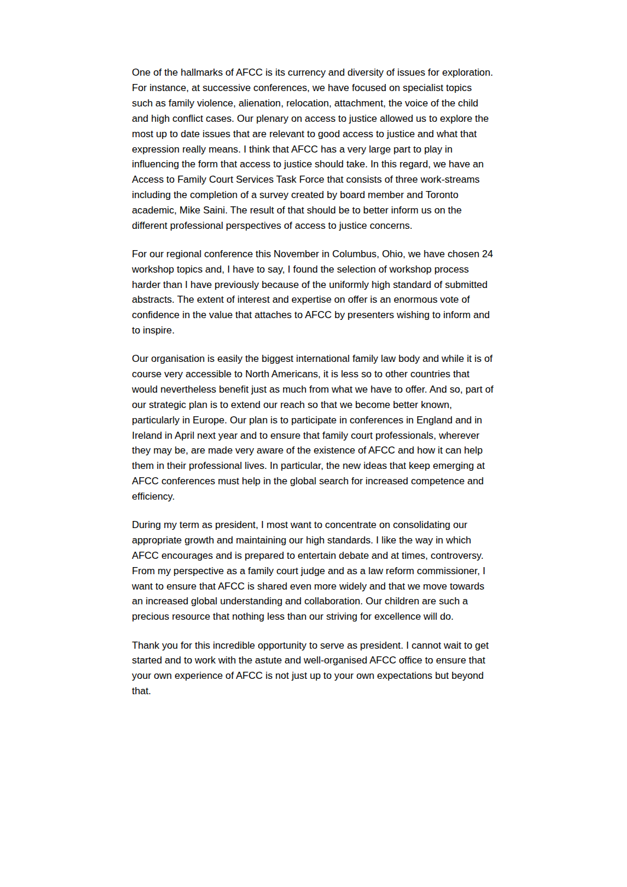One of the hallmarks of AFCC is its currency and diversity of issues for exploration. For instance, at successive conferences, we have focused on specialist topics such as family violence, alienation, relocation, attachment, the voice of the child and high conflict cases. Our plenary on access to justice allowed us to explore the most up to date issues that are relevant to good access to justice and what that expression really means. I think that AFCC has a very large part to play in influencing the form that access to justice should take. In this regard, we have an Access to Family Court Services Task Force that consists of three work-streams including the completion of a survey created by board member and Toronto academic, Mike Saini. The result of that should be to better inform us on the different professional perspectives of access to justice concerns.
For our regional conference this November in Columbus, Ohio, we have chosen 24 workshop topics and, I have to say, I found the selection of workshop process harder than I have previously because of the uniformly high standard of submitted abstracts. The extent of interest and expertise on offer is an enormous vote of confidence in the value that attaches to AFCC by presenters wishing to inform and to inspire.
Our organisation is easily the biggest international family law body and while it is of course very accessible to North Americans, it is less so to other countries that would nevertheless benefit just as much from what we have to offer. And so, part of our strategic plan is to extend our reach so that we become better known, particularly in Europe. Our plan is to participate in conferences in England and in Ireland in April next year and to ensure that family court professionals, wherever they may be, are made very aware of the existence of AFCC and how it can help them in their professional lives. In particular, the new ideas that keep emerging at AFCC conferences must help in the global search for increased competence and efficiency.
During my term as president, I most want to concentrate on consolidating our appropriate growth and maintaining our high standards. I like the way in which AFCC encourages and is prepared to entertain debate and at times, controversy. From my perspective as a family court judge and as a law reform commissioner, I want to ensure that AFCC is shared even more widely and that we move towards an increased global understanding and collaboration. Our children are such a precious resource that nothing less than our striving for excellence will do.
Thank you for this incredible opportunity to serve as president. I cannot wait to get started and to work with the astute and well-organised AFCC office to ensure that your own experience of AFCC is not just up to your own expectations but beyond that.